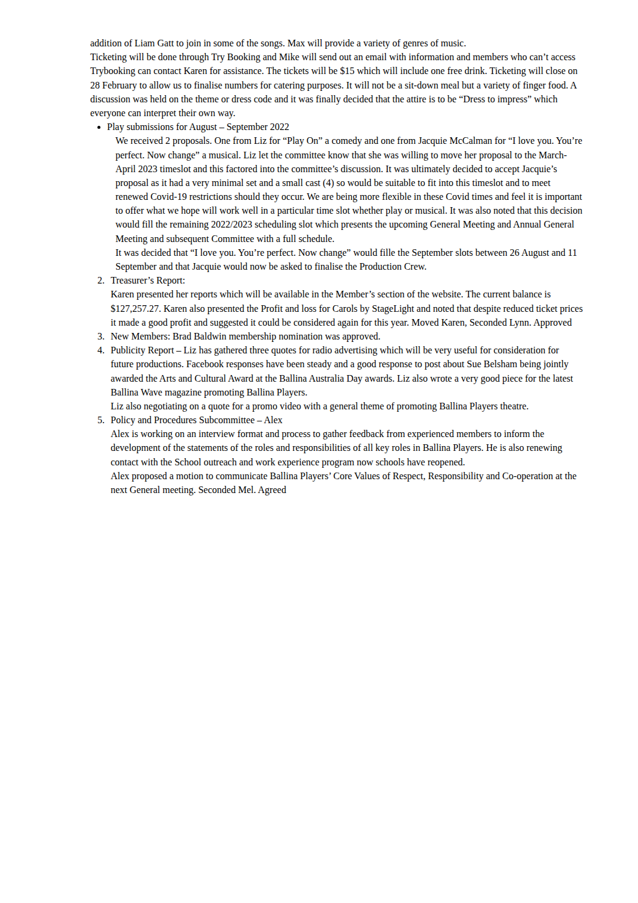addition of Liam Gatt to join in some of the songs. Max will provide a variety of genres of music.
Ticketing will be done through Try Booking and Mike will send out an email with information and members who can’t access Trybooking can contact Karen for assistance. The tickets will be $15 which will include one free drink. Ticketing will close on 28 February to allow us to finalise numbers for catering purposes. It will not be a sit-down meal but a variety of finger food. A discussion was held on the theme or dress code and it was finally decided that the attire is to be “Dress to impress” which everyone can interpret their own way.
Play submissions for August – September 2022
We received 2 proposals. One from Liz for “Play On” a comedy and one from Jacquie McCalman for “I love you. You’re perfect. Now change” a musical. Liz let the committee know that she was willing to move her proposal to the March-April 2023 timeslot and this factored into the committee’s discussion. It was ultimately decided to accept Jacquie’s proposal as it had a very minimal set and a small cast (4) so would be suitable to fit into this timeslot and to meet renewed Covid-19 restrictions should they occur. We are being more flexible in these Covid times and feel it is important to offer what we hope will work well in a particular time slot whether play or musical. It was also noted that this decision would fill the remaining 2022/2023 scheduling slot which presents the upcoming General Meeting and Annual General Meeting and subsequent Committee with a full schedule.
It was decided that “I love you. You’re perfect. Now change” would fille the September slots between 26 August and 11 September and that Jacquie would now be asked to finalise the Production Crew.
Treasurer’s Report:
Karen presented her reports which will be available in the Member’s section of the website. The current balance is $127,257.27. Karen also presented the Profit and loss for Carols by StageLight and noted that despite reduced ticket prices it made a good profit and suggested it could be considered again for this year. Moved Karen, Seconded Lynn. Approved
New Members: Brad Baldwin membership nomination was approved.
Publicity Report – Liz has gathered three quotes for radio advertising which will be very useful for consideration for future productions. Facebook responses have been steady and a good response to post about Sue Belsham being jointly awarded the Arts and Cultural Award at the Ballina Australia Day awards. Liz also wrote a very good piece for the latest Ballina Wave magazine promoting Ballina Players.
Liz also negotiating on a quote for a promo video with a general theme of promoting Ballina Players theatre.
Policy and Procedures Subcommittee – Alex
Alex is working on an interview format and process to gather feedback from experienced members to inform the development of the statements of the roles and responsibilities of all key roles in Ballina Players. He is also renewing contact with the School outreach and work experience program now schools have reopened.
Alex proposed a motion to communicate Ballina Players’ Core Values of Respect, Responsibility and Co-operation at the next General meeting. Seconded Mel. Agreed